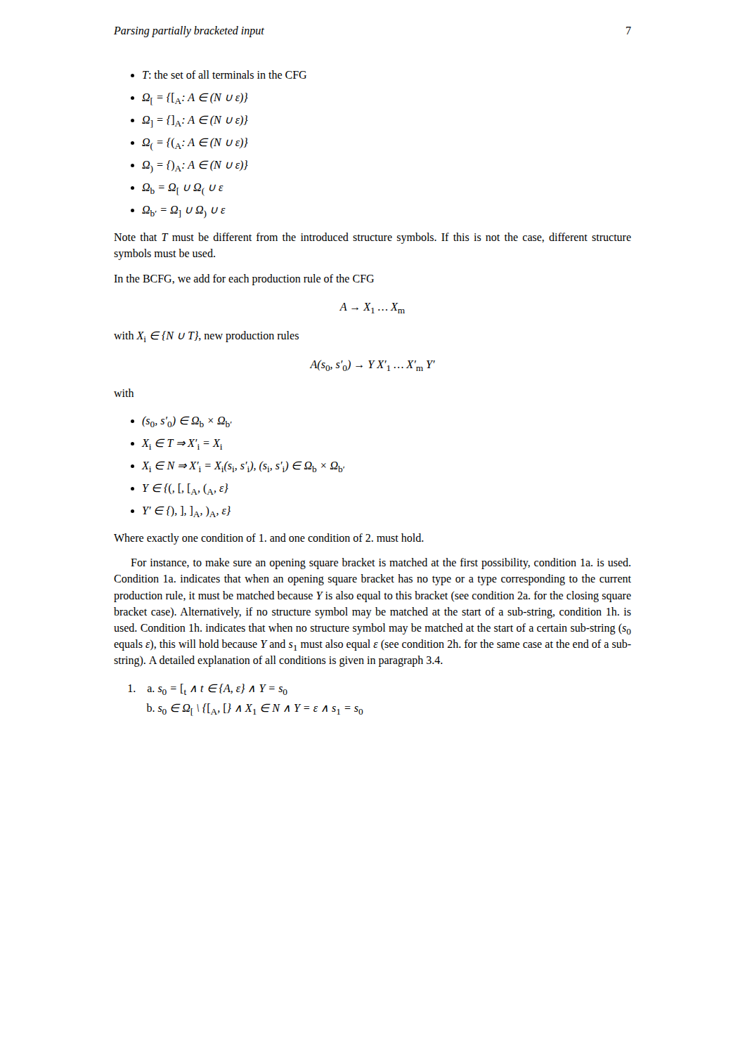Parsing partially bracketed input 7
T: the set of all terminals in the CFG
Ω[ = {[A: A ∈ (N ∪ ε)}
Ω] = {]A: A ∈ (N ∪ ε)}
Ω( = {(A: A ∈ (N ∪ ε)}
Ω) = {)A: A ∈ (N ∪ ε)}
Ωb = Ω[ ∪ Ω( ∪ ε
Ωb′ = Ω] ∪ Ω) ∪ ε
Note that T must be different from the introduced structure symbols. If this is not the case, different structure symbols must be used.
In the BCFG, we add for each production rule of the CFG
A → X1 … Xm
with Xi ∈ {N ∪ T}, new production rules
A(s0, s′0) → Y X′1 … X′m Y′
with
(s0, s′0) ∈ Ωb × Ωb′
Xi ∈ T ⇒ X′i = Xi
Xi ∈ N ⇒ X′i = Xi(si, s′i), (si, s′i) ∈ Ωb × Ωb′
Y ∈ {(, [, [A, (A, ε}
Y′ ∈ {), ], ]A, )A, ε}
Where exactly one condition of 1. and one condition of 2. must hold.
For instance, to make sure an opening square bracket is matched at the first possibility, condition 1a. is used. Condition 1a. indicates that when an opening square bracket has no type or a type corresponding to the current production rule, it must be matched because Y is also equal to this bracket (see condition 2a. for the closing square bracket case). Alternatively, if no structure symbol may be matched at the start of a sub-string, condition 1h. is used. Condition 1h. indicates that when no structure symbol may be matched at the start of a certain sub-string (s0 equals ε), this will hold because Y and s1 must also equal ε (see condition 2h. for the same case at the end of a sub-string). A detailed explanation of all conditions is given in paragraph 3.4.
s0 = [t ∧ t ∈ {A, ε} ∧ Y = s0
s0 ∈ Ω[ \ {[A, [} ∧ X1 ∈ N ∧ Y = ε ∧ s1 = s0